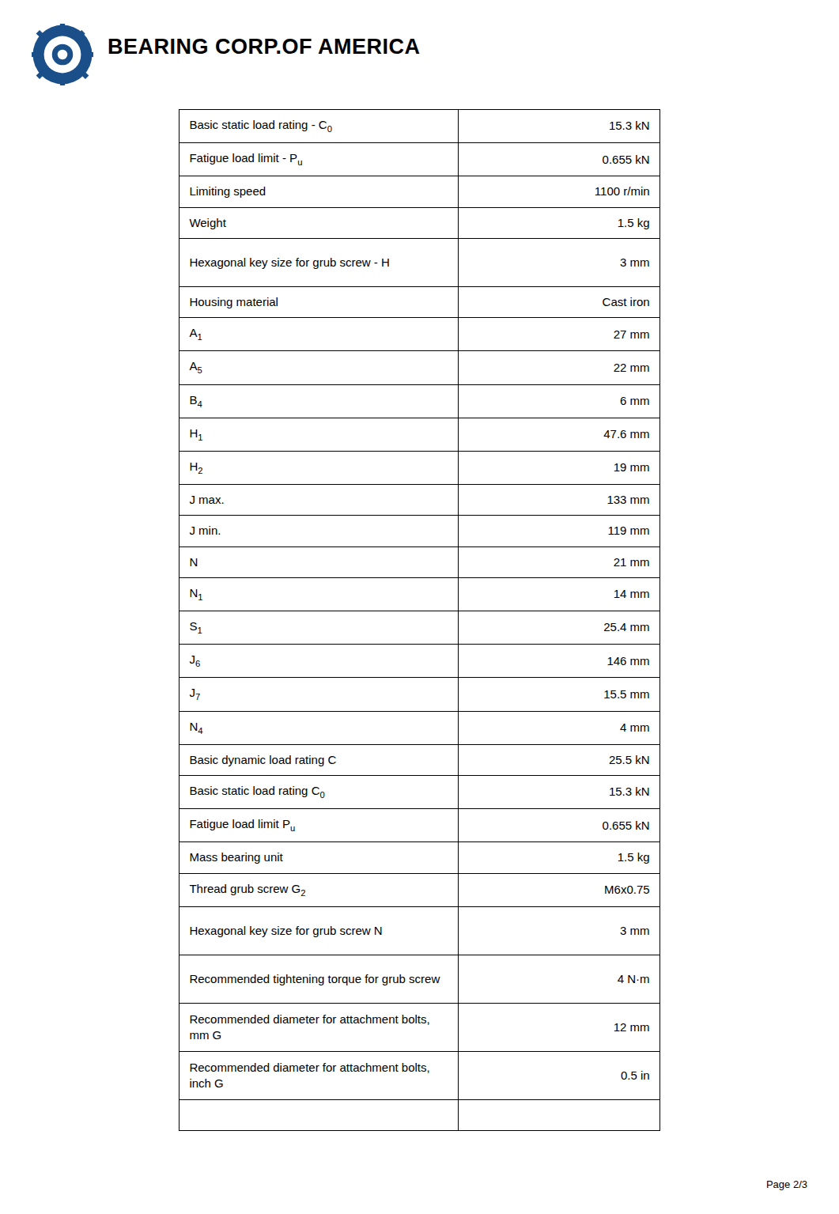BEARING CORP.OF AMERICA
| Basic static load rating - C 0 | 15.3 kN |
| Fatigue load limit - P u | 0.655 kN |
| Limiting speed | 1100 r/min |
| Weight | 1.5 kg |
| Hexagonal key size for grub screw - H | 3 mm |
| Housing material | Cast iron |
| A 1 | 27 mm |
| A 5 | 22 mm |
| B 4 | 6 mm |
| H 1 | 47.6 mm |
| H 2 | 19 mm |
| J max. | 133 mm |
| J min. | 119 mm |
| N | 21 mm |
| N 1 | 14 mm |
| S 1 | 25.4 mm |
| J 6 | 146 mm |
| J 7 | 15.5 mm |
| N 4 | 4 mm |
| Basic dynamic load rating C | 25.5 kN |
| Basic static load rating C 0 | 15.3 kN |
| Fatigue load limit P u | 0.655 kN |
| Mass bearing unit | 1.5 kg |
| Thread grub screw G 2 | M6x0.75 |
| Hexagonal key size for grub screw N | 3 mm |
| Recommended tightening torque for grub screw | 4 N·m |
| Recommended diameter for attachment bolts, mm G | 12 mm |
| Recommended diameter for attachment bolts, inch G | 0.5 in |
Page 2/3